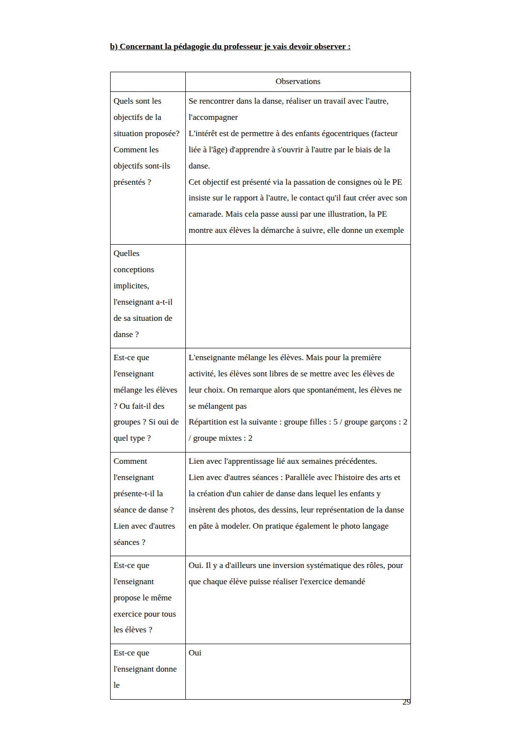b) Concernant la pédagogie du professeur je vais devoir observer :
| | Observations |
| --- | --- |
| Quels sont les objectifs de la situation proposée? Comment les objectifs sont-ils présentés ? | Se rencontrer dans la danse, réaliser un travail avec l'autre, l'accompagner L'intérêt est de permettre à des enfants égocentriques (facteur liée à l'âge) d'apprendre à s'ouvrir à l'autre par le biais de la danse. Cet objectif est présenté via la passation de consignes où le PE insiste sur le rapport à l'autre, le contact qu'il faut créer avec son camarade. Mais cela passe aussi par une illustration, la PE montre aux élèves la démarche à suivre, elle donne un exemple |
| Quelles conceptions implicites, l'enseignant a-t-il de sa situation de danse ? | |
| Est-ce que l'enseignant mélange les élèves ? Ou fait-il des groupes ? Si oui de quel type ? | L'enseignante mélange les élèves. Mais pour la première activité, les élèves sont libres de se mettre avec les élèves de leur choix. On remarque alors que spontanément, les élèves ne se mélangent pas Répartition est la suivante : groupe filles : 5 / groupe garçons : 2 / groupe mixtes : 2 |
| Comment l'enseignant présente-t-il la séance de danse ? Lien avec d'autres séances ? | Lien avec l'apprentissage lié aux semaines précédentes. Lien avec d'autres séances : Parallèle avec l'histoire des arts et la création d'un cahier de danse dans lequel les enfants y insèrent des photos, des dessins, leur représentation de la danse en pâte à modeler. On pratique également le photo langage |
| Est-ce que l'enseignant propose le même exercice pour tous les élèves ? | Oui. Il y a d'ailleurs une inversion systématique des rôles, pour que chaque élève puisse réaliser l'exercice demandé |
| Est-ce que l'enseignant donne le | Oui |
29